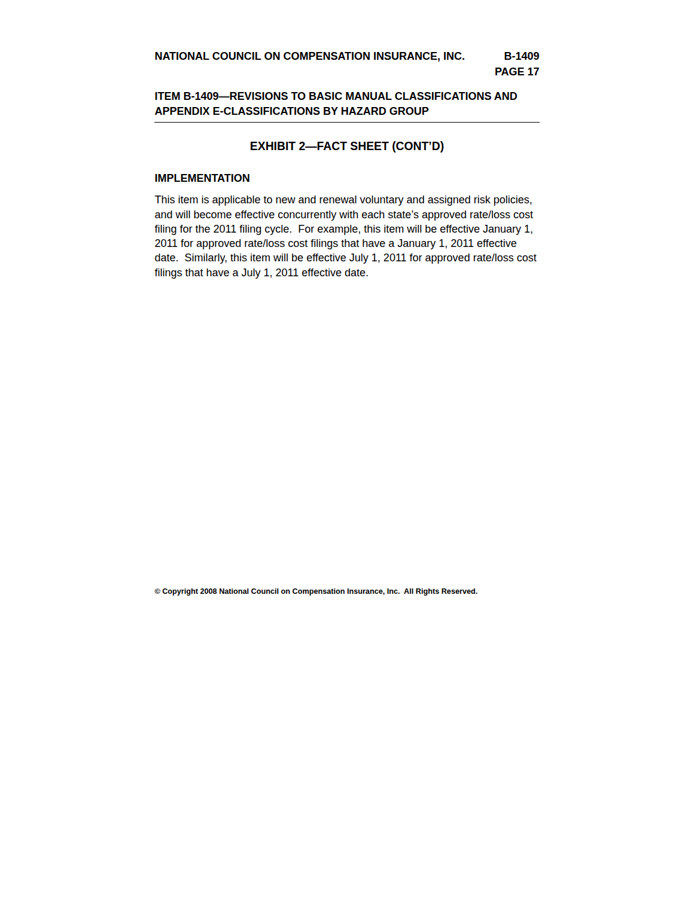NATIONAL COUNCIL ON COMPENSATION INSURANCE, INC.
B-1409
PAGE 17
ITEM B-1409—REVISIONS TO BASIC MANUAL CLASSIFICATIONS AND APPENDIX E-CLASSIFICATIONS BY HAZARD GROUP
EXHIBIT 2—FACT SHEET (CONT’D)
IMPLEMENTATION
This item is applicable to new and renewal voluntary and assigned risk policies, and will become effective concurrently with each state’s approved rate/loss cost filing for the 2011 filing cycle. For example, this item will be effective January 1, 2011 for approved rate/loss cost filings that have a January 1, 2011 effective date. Similarly, this item will be effective July 1, 2011 for approved rate/loss cost filings that have a July 1, 2011 effective date.
© Copyright 2008 National Council on Compensation Insurance, Inc. All Rights Reserved.